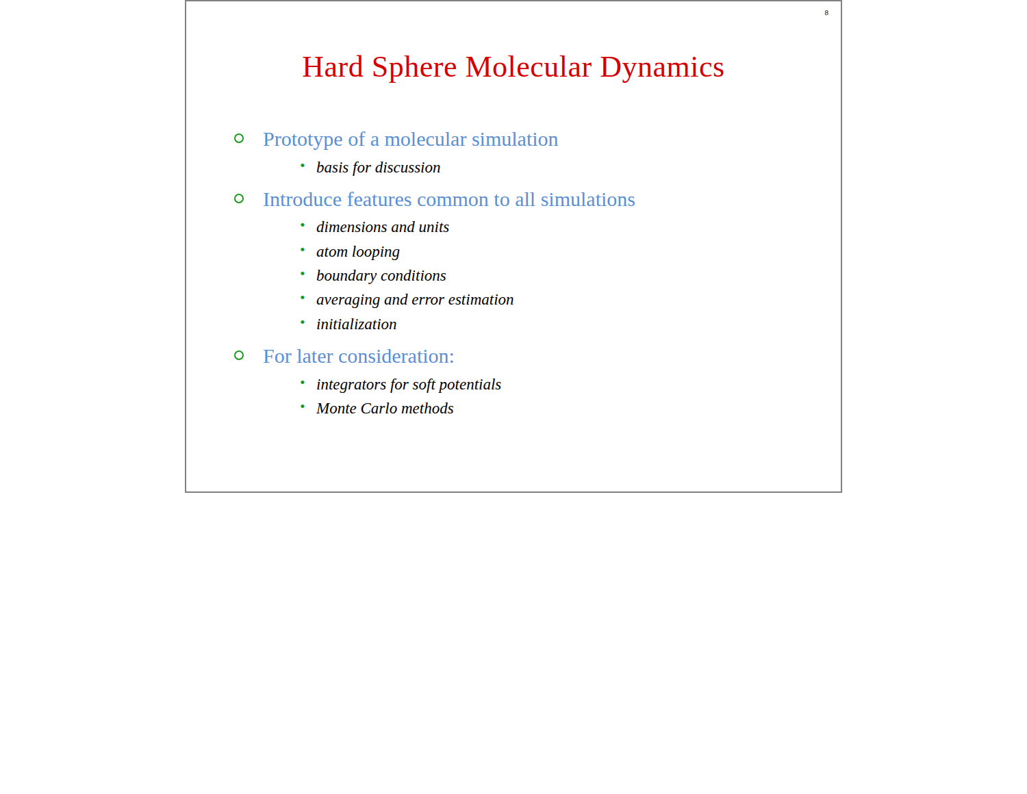8
Hard Sphere Molecular Dynamics
Prototype of a molecular simulation
basis for discussion
Introduce features common to all simulations
dimensions and units
atom looping
boundary conditions
averaging and error estimation
initialization
For later consideration:
integrators for soft potentials
Monte Carlo methods